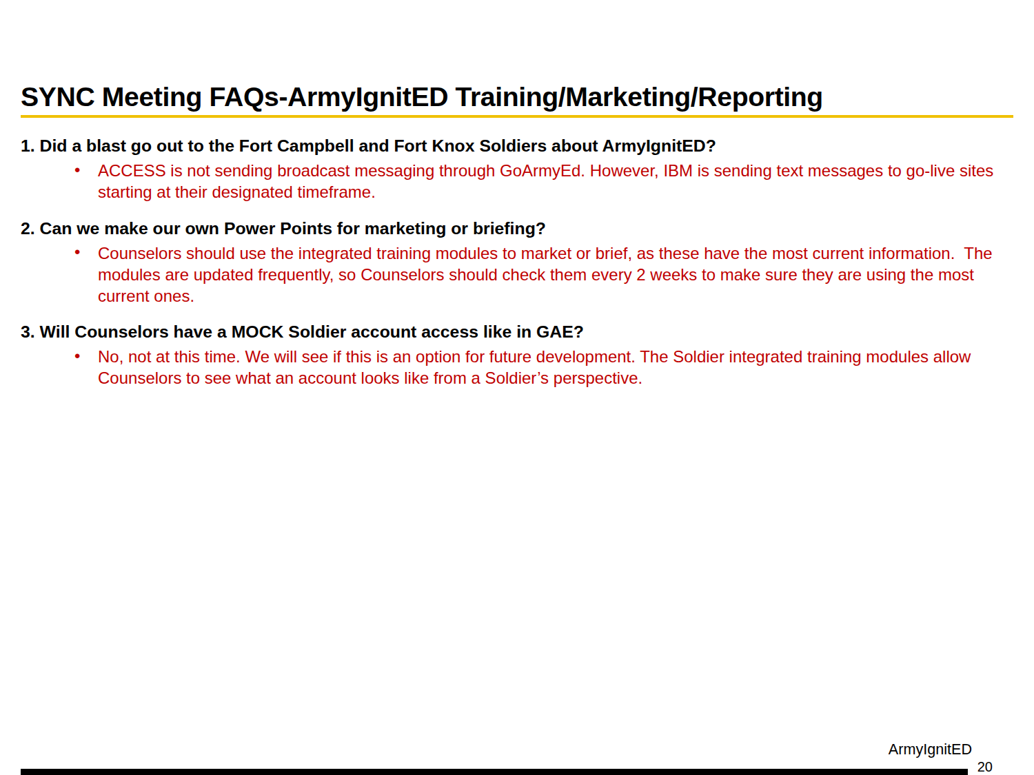SYNC Meeting FAQs-ArmyIgnitED Training/Marketing/Reporting
1. Did a blast go out to the Fort Campbell and Fort Knox Soldiers about ArmyIgnitED?
ACCESS is not sending broadcast messaging through GoArmyEd. However, IBM is sending text messages to go-live sites starting at their designated timeframe.
2. Can we make our own Power Points for marketing or briefing?
Counselors should use the integrated training modules to market or brief, as these have the most current information. The modules are updated frequently, so Counselors should check them every 2 weeks to make sure they are using the most current ones.
3. Will Counselors have a MOCK Soldier account access like in GAE?
No, not at this time. We will see if this is an option for future development. The Soldier integrated training modules allow Counselors to see what an account looks like from a Soldier’s perspective.
ArmyIgnitED
20